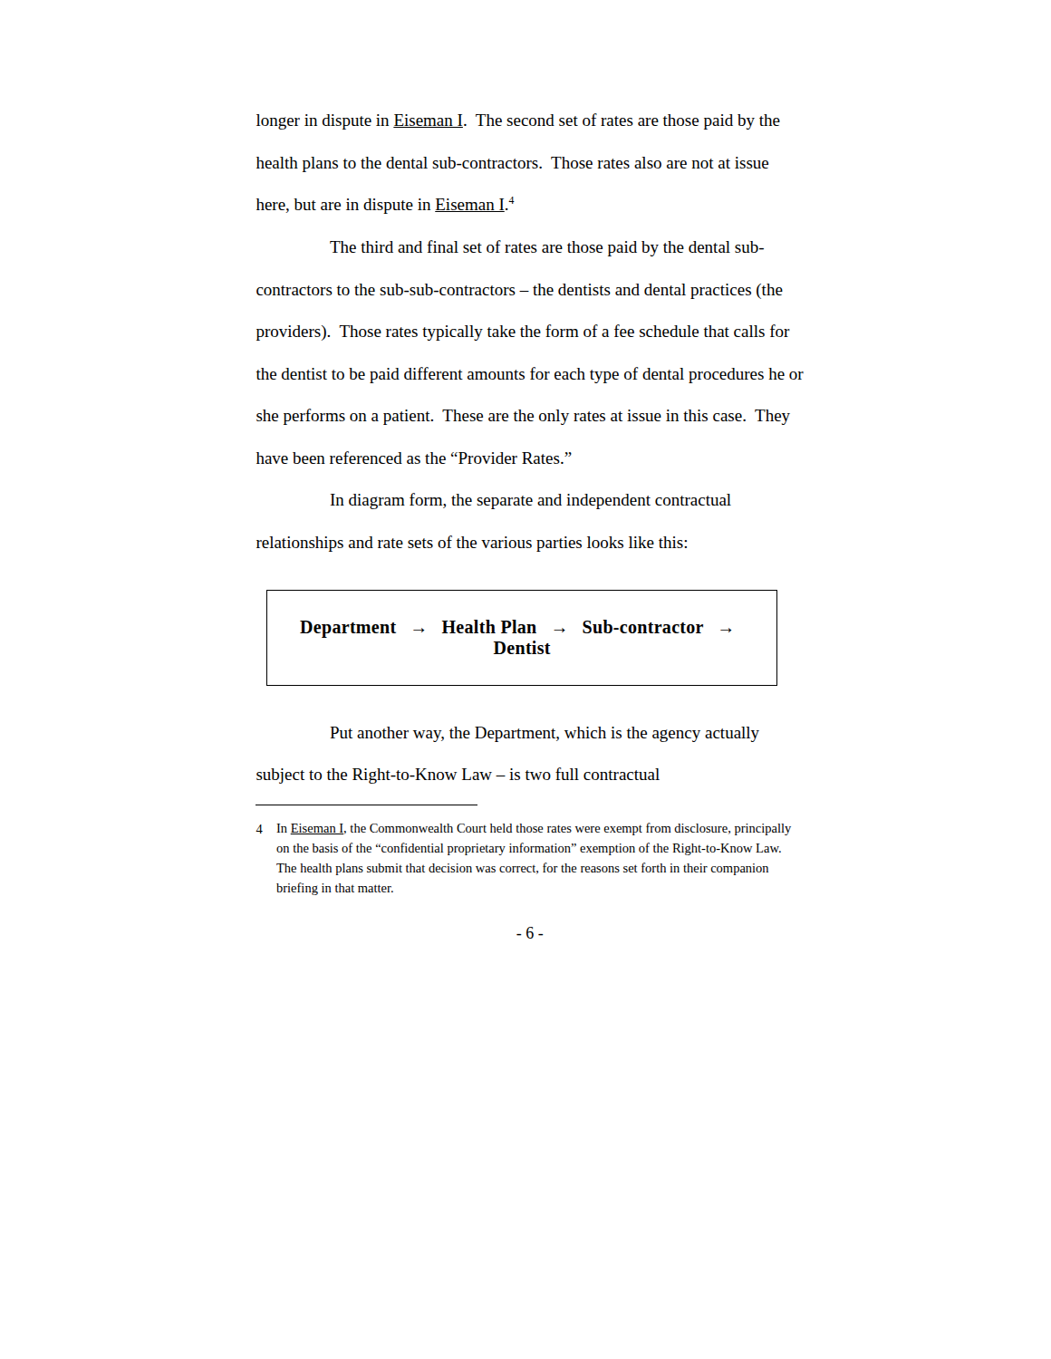longer in dispute in Eiseman I. The second set of rates are those paid by the health plans to the dental sub-contractors. Those rates also are not at issue here, but are in dispute in Eiseman I.4
The third and final set of rates are those paid by the dental sub-contractors to the sub-sub-contractors – the dentists and dental practices (the providers). Those rates typically take the form of a fee schedule that calls for the dentist to be paid different amounts for each type of dental procedures he or she performs on a patient. These are the only rates at issue in this case. They have been referenced as the “Provider Rates.”
In diagram form, the separate and independent contractual relationships and rate sets of the various parties looks like this:
Department → Health Plan → Sub-contractor → Dentist
Put another way, the Department, which is the agency actually subject to the Right-to-Know Law – is two full contractual
4
In Eiseman I, the Commonwealth Court held those rates were exempt from disclosure, principally on the basis of the “confidential proprietary information” exemption of the Right-to-Know Law. The health plans submit that decision was correct, for the reasons set forth in their companion briefing in that matter.
- 6 -